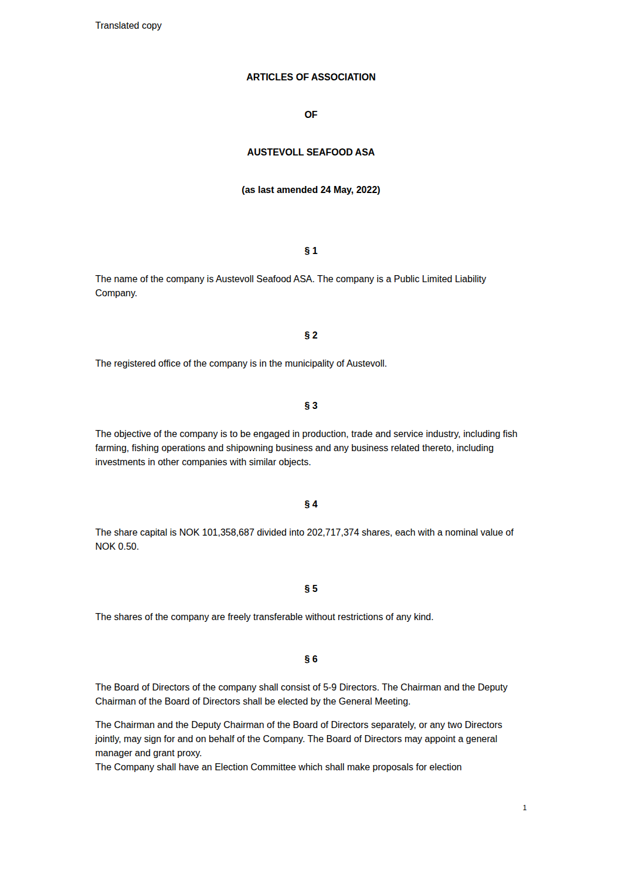Translated copy
ARTICLES OF ASSOCIATION
OF
AUSTEVOLL SEAFOOD ASA
(as last amended 24 May, 2022)
§ 1
The name of the company is Austevoll Seafood ASA. The company is a Public Limited Liability Company.
§ 2
The registered office of the company is in the municipality of Austevoll.
§ 3
The objective of the company is to be engaged in production, trade and service industry, including fish farming, fishing operations and shipowning business and any business related thereto, including investments in other companies with similar objects.
§ 4
The share capital is NOK 101,358,687 divided into 202,717,374 shares, each with a nominal value of NOK 0.50.
§ 5
The shares of the company are freely transferable without restrictions of any kind.
§ 6
The Board of Directors of the company shall consist of 5-9 Directors. The Chairman and the Deputy Chairman of the Board of Directors shall be elected by the General Meeting.
The Chairman and the Deputy Chairman of the Board of Directors separately, or any two Directors jointly, may sign for and on behalf of the Company. The Board of Directors may appoint a general manager and grant proxy.
The Company shall have an Election Committee which shall make proposals for election
1